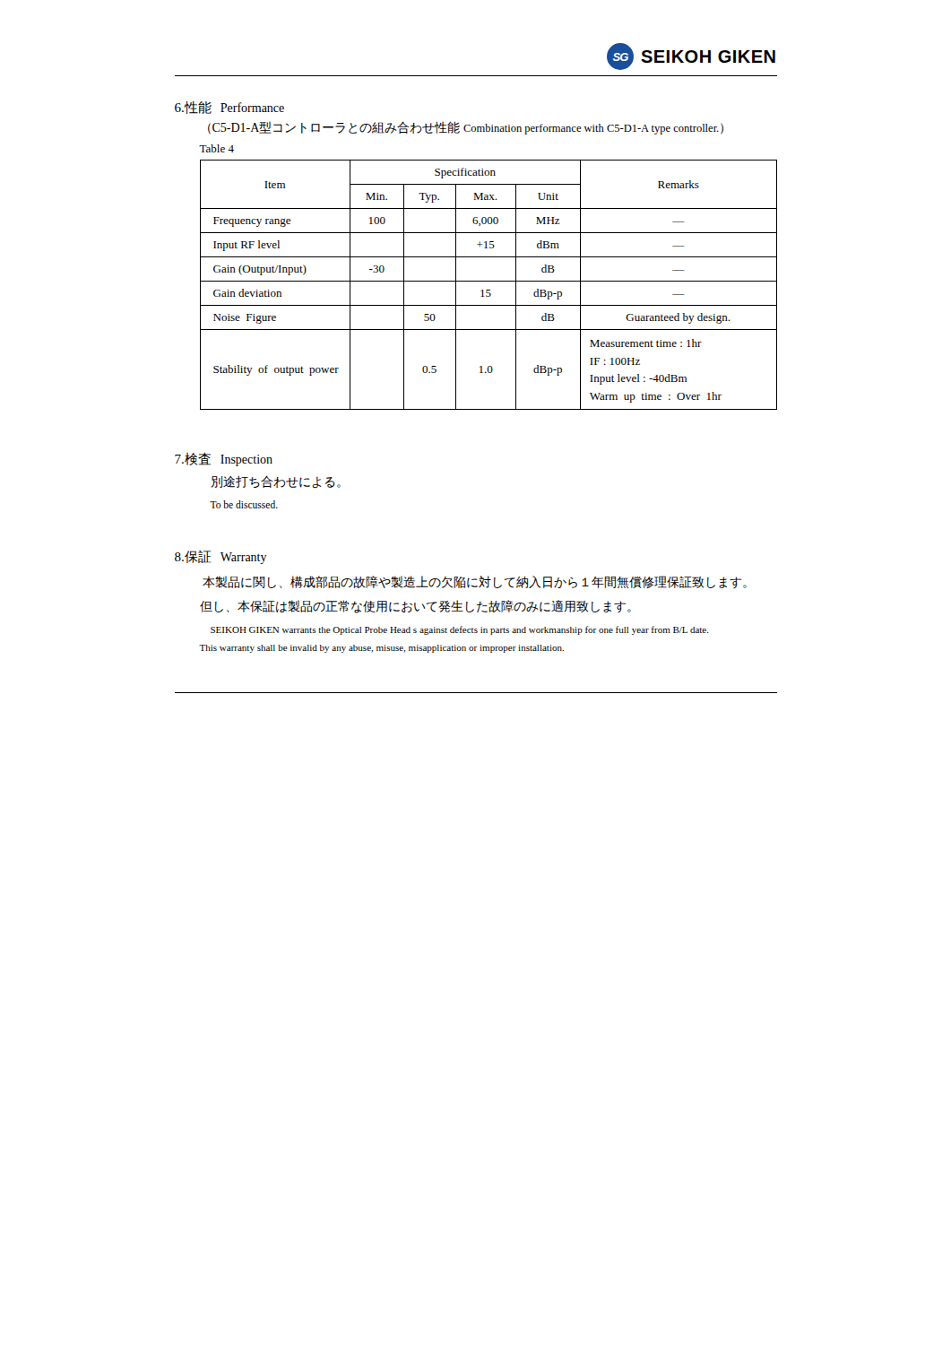SG SEIKOH GIKEN
6.性能Performance
（C5-D1-A型コントローラとの組み合わせ性能 Combination performance with C5-D1-A type controller.）
Table 4
| Item | Specification | Remarks |
| --- | --- | --- |
| Min. | Typ. | Max. | Unit |
| Frequency range | 100 | | 6,000 | MHz | — |
| Input RF level | | | +15 | dBm | — |
| Gain (Output/Input) | -30 | | | dB | — |
| Gain deviation | | | 15 | dBp-p | — |
| Noise Figure | | 50 | | dB | Guaranteed by design. |
| Stability of output power | | 0.5 | 1.0 | dBp-p | Measurement time : 1hr IF : 100Hz Input level : -40dBm Warm up time : Over 1hr |
7.検査Inspection
別途打ち合わせによる。
To be discussed.
8.保証Warranty
本製品に関し、構成部品の故障や製造上の欠陥に対して納入日から１年間無償修理保証致します。
但し、本保証は製品の正常な使用において発生した故障のみに適用致します。
SEIKOH GIKEN warrants the Optical Probe Head s against defects in parts and workmanship for one full year from B/L date.
This warranty shall be invalid by any abuse, misuse, misapplication or improper installation.